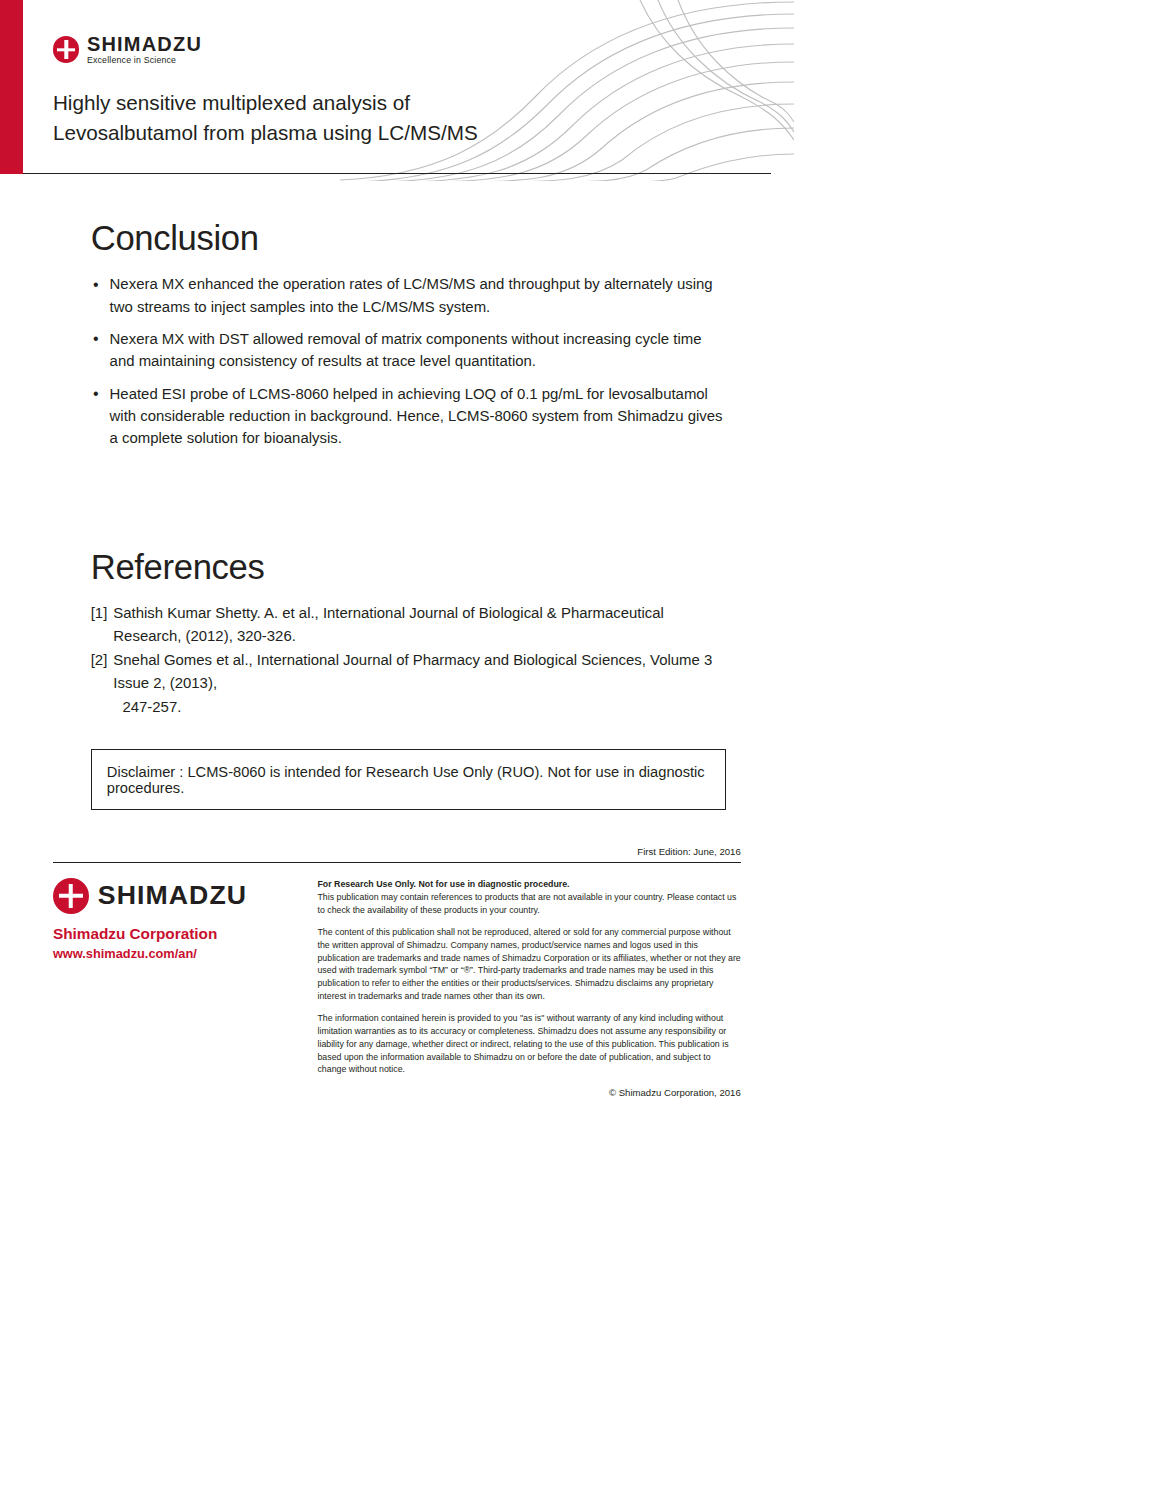SHIMADZU
Excellence in Science
Highly sensitive multiplexed analysis of
Levosalbutamol from plasma using LC/MS/MS
Conclusion
Nexera MX enhanced the operation rates of LC/MS/MS and throughput by alternately using two streams to inject samples into the LC/MS/MS system.
Nexera MX with DST allowed removal of matrix components without increasing cycle time and maintaining consistency of results at trace level quantitation.
Heated ESI probe of LCMS-8060 helped in achieving LOQ of 0.1 pg/mL for levosalbutamol with considerable reduction in background. Hence, LCMS-8060 system from Shimadzu gives a complete solution for bioanalysis.
References
[1] Sathish Kumar Shetty. A. et al., International Journal of Biological & Pharmaceutical Research, (2012), 320-326.
[2] Snehal Gomes et al., International Journal of Pharmacy and Biological Sciences, Volume 3 Issue 2, (2013),
247-257.
Disclaimer : LCMS-8060 is intended for Research Use Only (RUO). Not for use in diagnostic procedures.
First Edition: June, 2016
SHIMADZU
Shimadzu Corporation
www.shimadzu.com/an/
For Research Use Only. Not for use in diagnostic procedure.
This publication may contain references to products that are not available in your country. Please contact us to check the availability of these products in your country.
The content of this publication shall not be reproduced, altered or sold for any commercial purpose without the written approval of Shimadzu. Company names, product/service names and logos used in this publication are trademarks and trade names of Shimadzu Corporation or its affiliates, whether or not they are used with trademark symbol “TM” or “®”. Third-party trademarks and trade names may be used in this publication to refer to either the entities or their products/services. Shimadzu disclaims any proprietary interest in trademarks and trade names other than its own.
The information contained herein is provided to you "as is" without warranty of any kind including without limitation warranties as to its accuracy or completeness. Shimadzu does not assume any responsibility or liability for any damage, whether direct or indirect, relating to the use of this publication. This publication is based upon the information available to Shimadzu on or before the date of publication, and subject to change without notice.
© Shimadzu Corporation, 2016